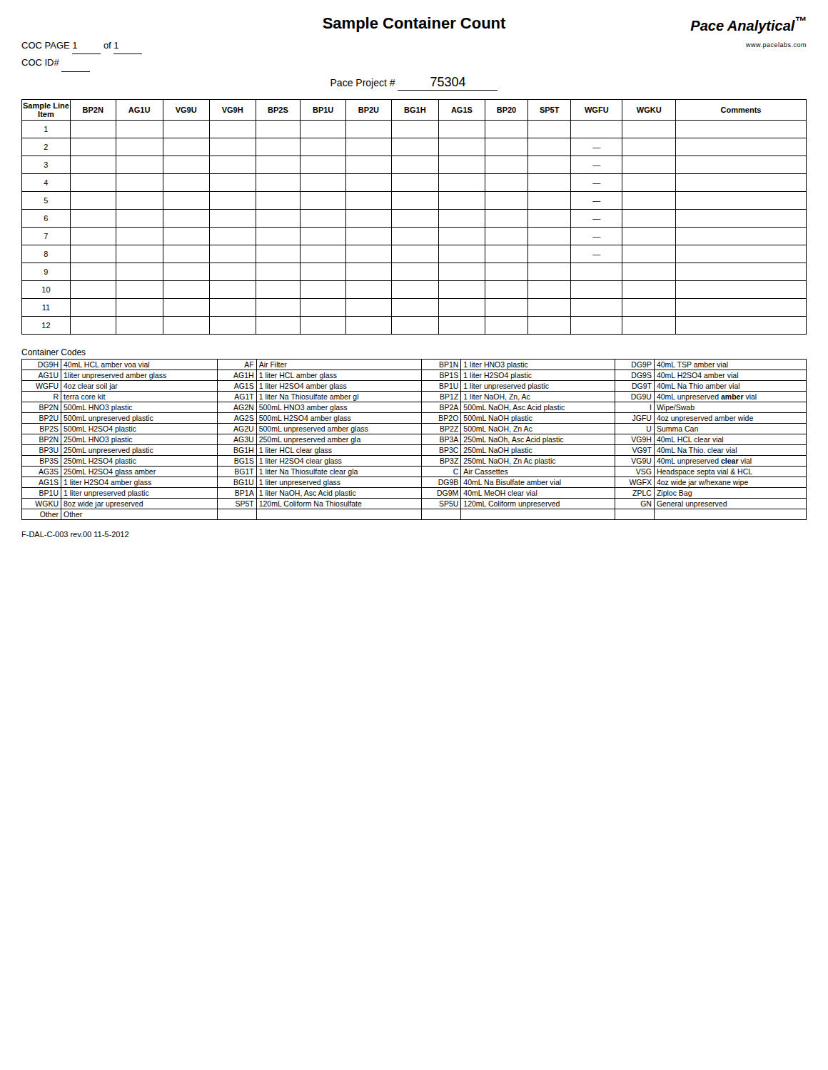Pace Analytical™
www.pacelabs.com
Sample Container Count
COC PAGE 1 of 1
COC ID#
Pace Project # 75304
| Sample Line Item | BP2N | AG1U | VG9U | VG9H | BP2S | BP1U | BP2U | BG1H | AG1S | BP20 | SP5T | WGFU | WGKU | Comments |
| --- | --- | --- | --- | --- | --- | --- | --- | --- | --- | --- | --- | --- | --- | --- |
| 1 | | | | | | | | | | | | | | |
| 2 | | | | | | | | | | | | — | | |
| 3 | | | | | | | | | | | | — | | |
| 4 | | | | | | | | | | | | — | | |
| 5 | | | | | | | | | | | | — | | |
| 6 | | | | | | | | | | | | — | | |
| 7 | | | | | | | | | | | | — | | |
| 8 | | | | | | | | | | | | — | | |
| 9 | | | | | | | | | | | | | | |
| 10 | | | | | | | | | | | | | | |
| 11 | | | | | | | | | | | | | | |
| 12 | | | | | | | | | | | | | | |
Container Codes
| DG9H | 40mL HCL amber voa vial | AF | Air Filter | BP1N | 1 liter HNO3 plastic | DG9P | 40mL TSP amber vial |
| AG1U | 1liter unpreserved amber glass | AG1H | 1 liter HCL amber glass | BP1S | 1 liter H2SO4 plastic | DG9S | 40mL H2SO4 amber vial |
| WGFU | 4oz clear soil jar | AG1S | 1 liter H2SO4 amber glass | BP1U | 1 liter unpreserved plastic | DG9T | 40mL Na Thio amber vial |
| R | terra core kit | AG1T | 1 liter Na Thiosulfate amber gl | BP1Z | 1 liter NaOH, Zn, Ac | DG9U | 40mL unpreserved amber vial |
| BP2N | 500mL HNO3 plastic | AG2N | 500mL HNO3 amber glass | BP2A | 500mL NaOH, Asc Acid plastic | I | Wipe/Swab |
| BP2U | 500mL unpreserved plastic | AG2S | 500mL H2SO4 amber glass | BP2O | 500mL NaOH plastic | JGFU | 4oz unpreserved amber wide |
| BP2S | 500mL H2SO4 plastic | AG2U | 500mL unpreserved amber glass | BP2Z | 500mL NaOH, Zn Ac | U | Summa Can |
| BP2N | 250mL HNO3 plastic | AG3U | 250mL unpreserved amber gla | BP3A | 250mL NaOh, Asc Acid plastic | VG9H | 40mL HCL clear vial |
| BP3U | 250mL unpreserved plastic | BG1H | 1 liter HCL clear glass | BP3C | 250mL NaOH plastic | VG9T | 40mL Na Thio. clear vial |
| BP3S | 250mL H2SO4 plastic | BG1S | 1 liter H2SO4 clear glass | BP3Z | 250mL NaOH, Zn Ac plastic | VG9U | 40mL unpreserved clear vial |
| AG3S | 250mL H2SO4 glass amber | BG1T | 1 liter Na Thiosulfate clear gla | C | Air Cassettes | VSG | Headspace septa vial & HCL |
| AG1S | 1 liter H2SO4 amber glass | BG1U | 1 liter unpreserved glass | DG9B | 40mL Na Bisulfate amber vial | WGFX | 4oz wide jar w/hexane wipe |
| BP1U | 1 liter unpreserved plastic | BP1A | 1 liter NaOH, Asc Acid plastic | DG9M | 40mL MeOH clear vial | ZPLC | Ziploc Bag |
| WGKU | 8oz wide jar upreserved | SP5T | 120mL Coliform Na Thiosulfate | SP5U | 120mL Coliform unpreserved | GN | General unpreserved |
| Other | Other | | | | | | |
F-DAL-C-003 rev.00 11-5-2012